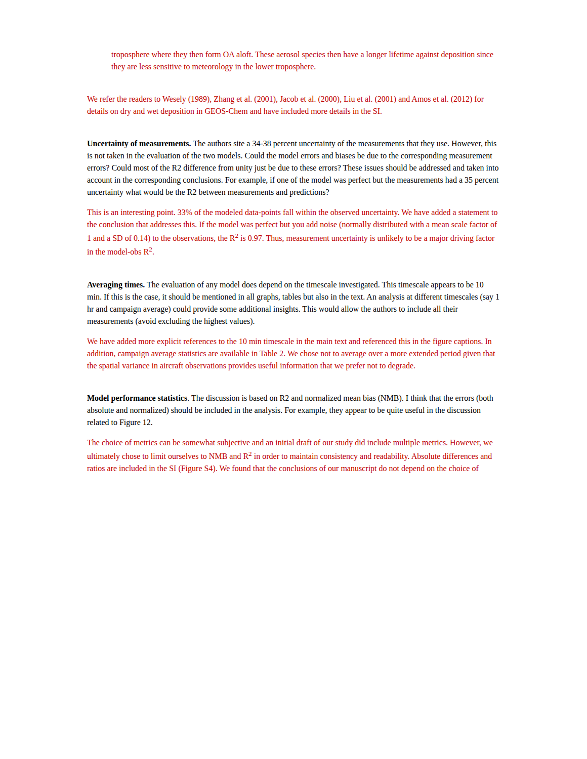troposphere where they then form OA aloft. These aerosol species then have a longer lifetime against deposition since they are less sensitive to meteorology in the lower troposphere.
We refer the readers to Wesely (1989), Zhang et al. (2001), Jacob et al. (2000), Liu et al. (2001) and Amos et al. (2012) for details on dry and wet deposition in GEOS-Chem and have included more details in the SI.
Uncertainty of measurements. The authors site a 34-38 percent uncertainty of the measurements that they use. However, this is not taken in the evaluation of the two models. Could the model errors and biases be due to the corresponding measurement errors? Could most of the R2 difference from unity just be due to these errors? These issues should be addressed and taken into account in the corresponding conclusions. For example, if one of the model was perfect but the measurements had a 35 percent uncertainty what would be the R2 between measurements and predictions?
This is an interesting point. 33% of the modeled data-points fall within the observed uncertainty. We have added a statement to the conclusion that addresses this. If the model was perfect but you add noise (normally distributed with a mean scale factor of 1 and a SD of 0.14) to the observations, the R2 is 0.97. Thus, measurement uncertainty is unlikely to be a major driving factor in the model-obs R2.
Averaging times. The evaluation of any model does depend on the timescale investigated. This timescale appears to be 10 min. If this is the case, it should be mentioned in all graphs, tables but also in the text. An analysis at different timescales (say 1 hr and campaign average) could provide some additional insights. This would allow the authors to include all their measurements (avoid excluding the highest values).
We have added more explicit references to the 10 min timescale in the main text and referenced this in the figure captions. In addition, campaign average statistics are available in Table 2. We chose not to average over a more extended period given that the spatial variance in aircraft observations provides useful information that we prefer not to degrade.
Model performance statistics. The discussion is based on R2 and normalized mean bias (NMB). I think that the errors (both absolute and normalized) should be included in the analysis. For example, they appear to be quite useful in the discussion related to Figure 12.
The choice of metrics can be somewhat subjective and an initial draft of our study did include multiple metrics. However, we ultimately chose to limit ourselves to NMB and R2 in order to maintain consistency and readability. Absolute differences and ratios are included in the SI (Figure S4). We found that the conclusions of our manuscript do not depend on the choice of